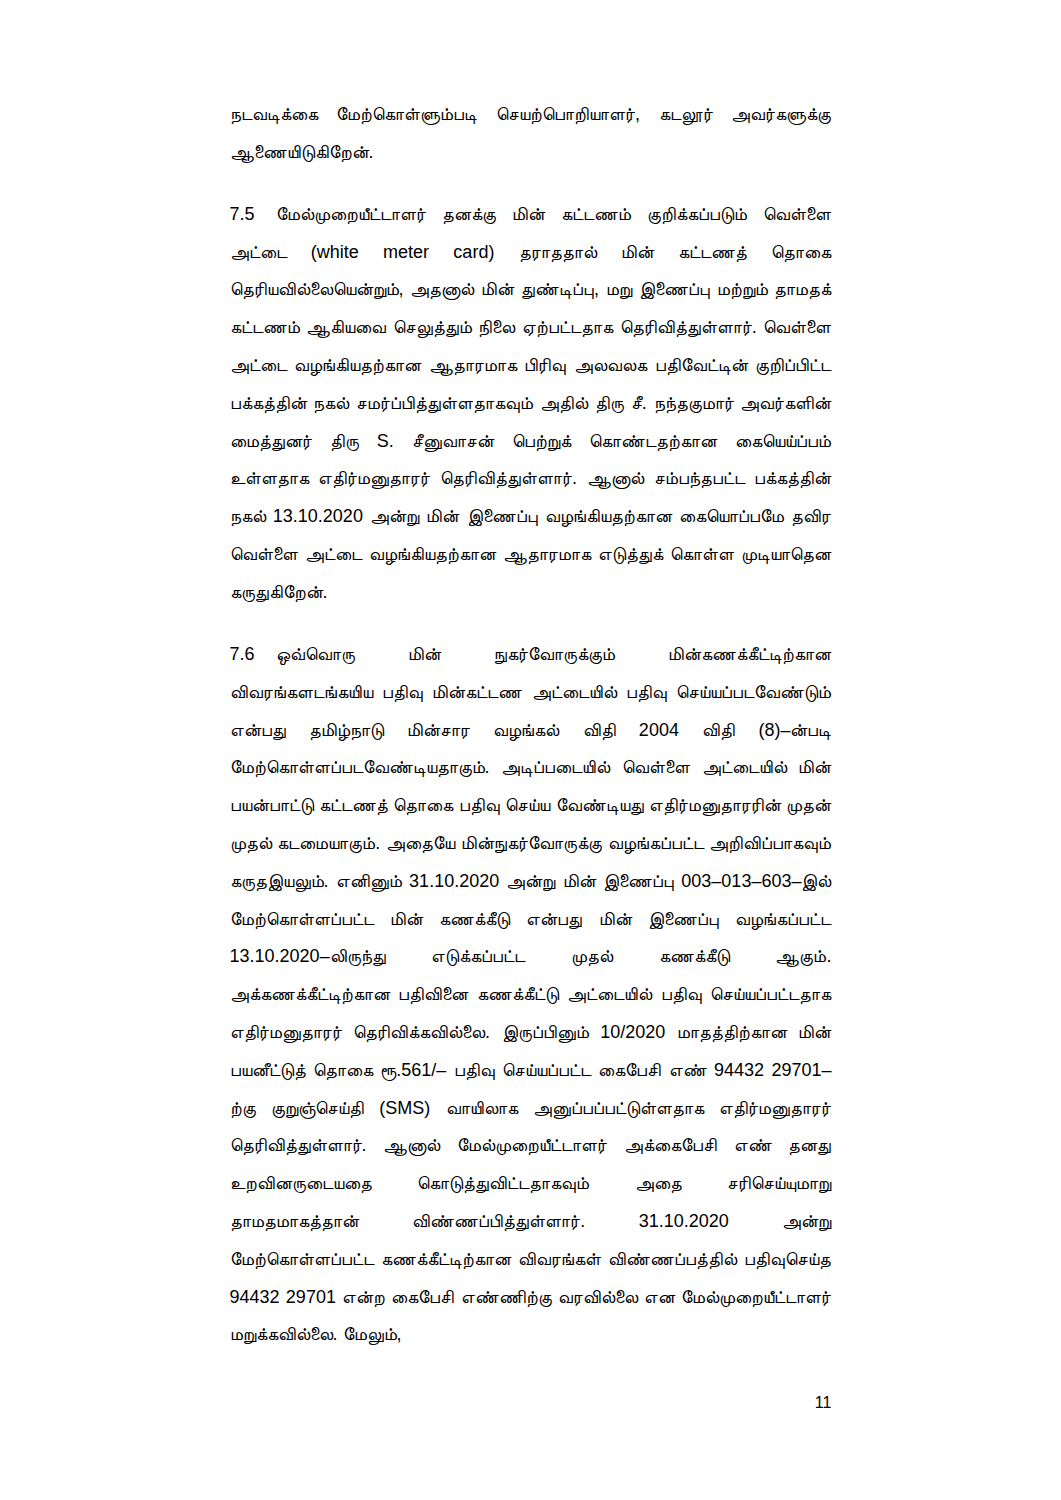நடவடிக்கை மேற்கொள்ளும்படி செயற்பொறியாளர், கடலூர் அவர்களுக்கு ஆணையிடுகிறேன்.
7.5மேல்முறையீட்டாளர் தனக்கு மின் கட்டணம் குறிக்கப்படும் வெள்ளை அட்டை (white meter card) தராததால் மின் கட்டணத் தொகை தெரியவில்லையென்றும், அதனால் மின் துண்டிப்பு, மறு இணைப்பு மற்றும் தாமதக் கட்டணம் ஆகியவை செலுத்தும் நிலை ஏற்பட்டதாக தெரிவித்துள்ளார். வெள்ளை அட்டை வழங்கியதற்கான ஆதாரமாக பிரிவு அலவலக பதிவேட்டின் குறிப்பிட்ட பக்கத்தின் நகல் சமர்ப்பித்துள்ளதாகவும் அதில் திரு சீ. நந்தகுமார் அவர்களின் மைத்துனர் திரு S. சீனுவாசன் பெற்றுக் கொண்டதற்கான கையெய்ப்பம் உள்ளதாக எதிர்மனுதாரர் தெரிவித்துள்ளார். ஆனால் சம்பந்தபட்ட பக்கத்தின் நகல் 13.10.2020 அன்று மின் இணைப்பு வழங்கியதற்கான கையொப்பமே தவிர வெள்ளை அட்டை வழங்கியதற்கான ஆதாரமாக எடுத்துக் கொள்ள முடியாதென கருதுகிறேன்.
7.6ஒவ்வொரு மின் நுகர்வோருக்கும் மின்கணக்கீட்டிற்கான விவரங்களடங்கயிய பதிவு மின்கட்டண அட்டையில் பதிவு செய்யப்படவேண்டும் என்பது தமிழ்நாடு மின்சார வழங்கல் விதி 2004 விதி (8)–ன்படி மேற்கொள்ளப்படவேண்டியதாகும். அடிப்படையில் வெள்ளை அட்டையில் மின் பயன்பாட்டு கட்டணத் தொகை பதிவு செய்ய வேண்டியது எதிர்மனுதாரரின் முதன் முதல் கடமையாகும். அதையே மின்நுகர்வோருக்கு வழங்கப்பட்ட அறிவிப்பாகவும் கருதஇயலும். எனினும் 31.10.2020 அன்று மின் இணைப்பு 003–013–603–இல் மேற்கொள்ளப்பட்ட மின் கணக்கீடு என்பது மின் இணைப்பு வழங்கப்பட்ட 13.10.2020–லிருந்து எடுக்கப்பட்ட முதல் கணக்கீடு ஆகும். அக்கணக்கீட்டிற்கான பதிவினை கணக்கீட்டு அட்டையில் பதிவு செய்யப்பட்டதாக எதிர்மனுதாரர் தெரிவிக்கவில்லை. இருப்பினும் 10/2020 மாதத்திற்கான மின் பயனீட்டுத் தொகை ரூ.561/– பதிவு செய்யப்பட்ட கைபேசி எண் 94432 29701–ற்கு குறுஞ்செய்தி (SMS) வாயிலாக அனுப்பப்பட்டுள்ளதாக எதிர்மனுதாரர் தெரிவித்துள்ளார். ஆனால் மேல்முறையீட்டாளர் அக்கைபேசி எண் தனது உறவினருடையதை கொடுத்துவிட்டதாகவும் அதை சரிசெய்யுமாறு தாமதமாகத்தான் விண்ணப்பித்துள்ளார். 31.10.2020 அன்று மேற்கொள்ளப்பட்ட கணக்கீட்டிற்கான விவரங்கள் விண்ணப்பத்தில் பதிவுசெய்த 94432 29701 என்ற கைபேசி எண்ணிற்கு வரவில்லை என மேல்முறையீட்டாளர் மறுக்கவில்லை. மேலும்,
11